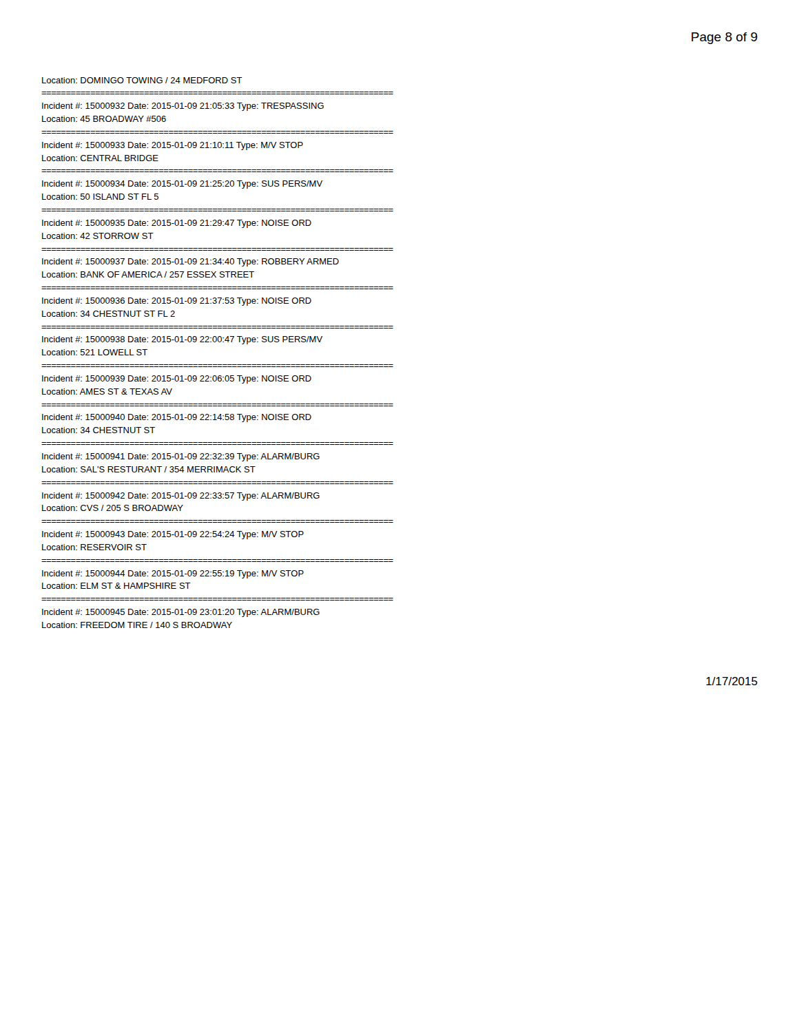Page 8 of 9
Location: DOMINGO TOWING / 24 MEDFORD ST
========================================================================
Incident #: 15000932 Date: 2015-01-09 21:05:33 Type: TRESPASSING Location: 45 BROADWAY #506
========================================================================
Incident #: 15000933 Date: 2015-01-09 21:10:11 Type: M/V STOP Location: CENTRAL BRIDGE
========================================================================
Incident #: 15000934 Date: 2015-01-09 21:25:20 Type: SUS PERS/MV Location: 50 ISLAND ST FL 5
========================================================================
Incident #: 15000935 Date: 2015-01-09 21:29:47 Type: NOISE ORD Location: 42 STORROW ST
========================================================================
Incident #: 15000937 Date: 2015-01-09 21:34:40 Type: ROBBERY ARMED Location: BANK OF AMERICA / 257 ESSEX STREET
========================================================================
Incident #: 15000936 Date: 2015-01-09 21:37:53 Type: NOISE ORD Location: 34 CHESTNUT ST FL 2
========================================================================
Incident #: 15000938 Date: 2015-01-09 22:00:47 Type: SUS PERS/MV Location: 521 LOWELL ST
========================================================================
Incident #: 15000939 Date: 2015-01-09 22:06:05 Type: NOISE ORD Location: AMES ST & TEXAS AV
========================================================================
Incident #: 15000940 Date: 2015-01-09 22:14:58 Type: NOISE ORD Location: 34 CHESTNUT ST
========================================================================
Incident #: 15000941 Date: 2015-01-09 22:32:39 Type: ALARM/BURG Location: SAL'S RESTURANT / 354 MERRIMACK ST
========================================================================
Incident #: 15000942 Date: 2015-01-09 22:33:57 Type: ALARM/BURG Location: CVS / 205 S BROADWAY
========================================================================
Incident #: 15000943 Date: 2015-01-09 22:54:24 Type: M/V STOP Location: RESERVOIR ST
========================================================================
Incident #: 15000944 Date: 2015-01-09 22:55:19 Type: M/V STOP Location: ELM ST & HAMPSHIRE ST
========================================================================
Incident #: 15000945 Date: 2015-01-09 23:01:20 Type: ALARM/BURG Location: FREEDOM TIRE / 140 S BROADWAY
1/17/2015